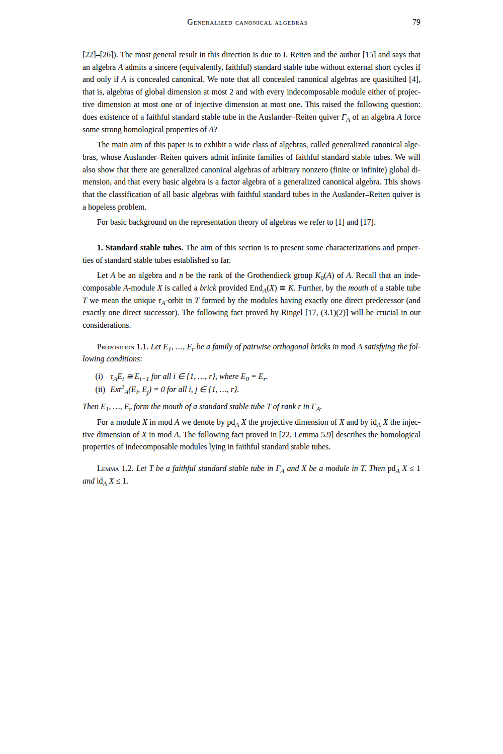Generalized canonical algebras 79
[22]–[26]). The most general result in this direction is due to I. Reiten and the author [15] and says that an algebra A admits a sincere (equivalently, faithful) standard stable tube without external short cycles if and only if A is concealed canonical. We note that all concealed canonical algebras are quasitilted [4], that is, algebras of global dimension at most 2 and with every indecomposable module either of projective dimension at most one or of injective dimension at most one. This raised the following question: does existence of a faithful standard stable tube in the Auslander–Reiten quiver ΓA of an algebra A force some strong homological properties of A?
The main aim of this paper is to exhibit a wide class of algebras, called generalized canonical algebras, whose Auslander–Reiten quivers admit infinite families of faithful standard stable tubes. We will also show that there are generalized canonical algebras of arbitrary nonzero (finite or infinite) global dimension, and that every basic algebra is a factor algebra of a generalized canonical algebra. This shows that the classification of all basic algebras with faithful standard tubes in the Auslander–Reiten quiver is a hopeless problem.
For basic background on the representation theory of algebras we refer to [1] and [17].
1. Standard stable tubes. The aim of this section is to present some characterizations and properties of standard stable tubes established so far.
Let A be an algebra and n be the rank of the Grothendieck group K0(A) of A. Recall that an indecomposable A-module X is called a brick provided EndA(X) ≅ K. Further, by the mouth of a stable tube T we mean the unique τA-orbit in T formed by the modules having exactly one direct predecessor (and exactly one direct successor). The following fact proved by Ringel [17, (3.1)(2)] will be crucial in our considerations.
Proposition 1.1. Let E1, …, Er be a family of pairwise orthogonal bricks in mod A satisfying the following conditions:
(i) τAEi ≅ Ei−1 for all i ∈ {1, …, r}, where E0 = Er.
(ii) Ext2A(Ei, Ej) = 0 for all i, j ∈ {1, …, r}.
Then E1, …, Er form the mouth of a standard stable tube T of rank r in ΓA.
For a module X in mod A we denote by pdA X the projective dimension of X and by idA X the injective dimension of X in mod A. The following fact proved in [22, Lemma 5.9] describes the homological properties of indecomposable modules lying in faithful standard stable tubes.
Lemma 1.2. Let T be a faithful standard stable tube in ΓA and X be a module in T. Then pdA X ≤ 1 and idA X ≤ 1.